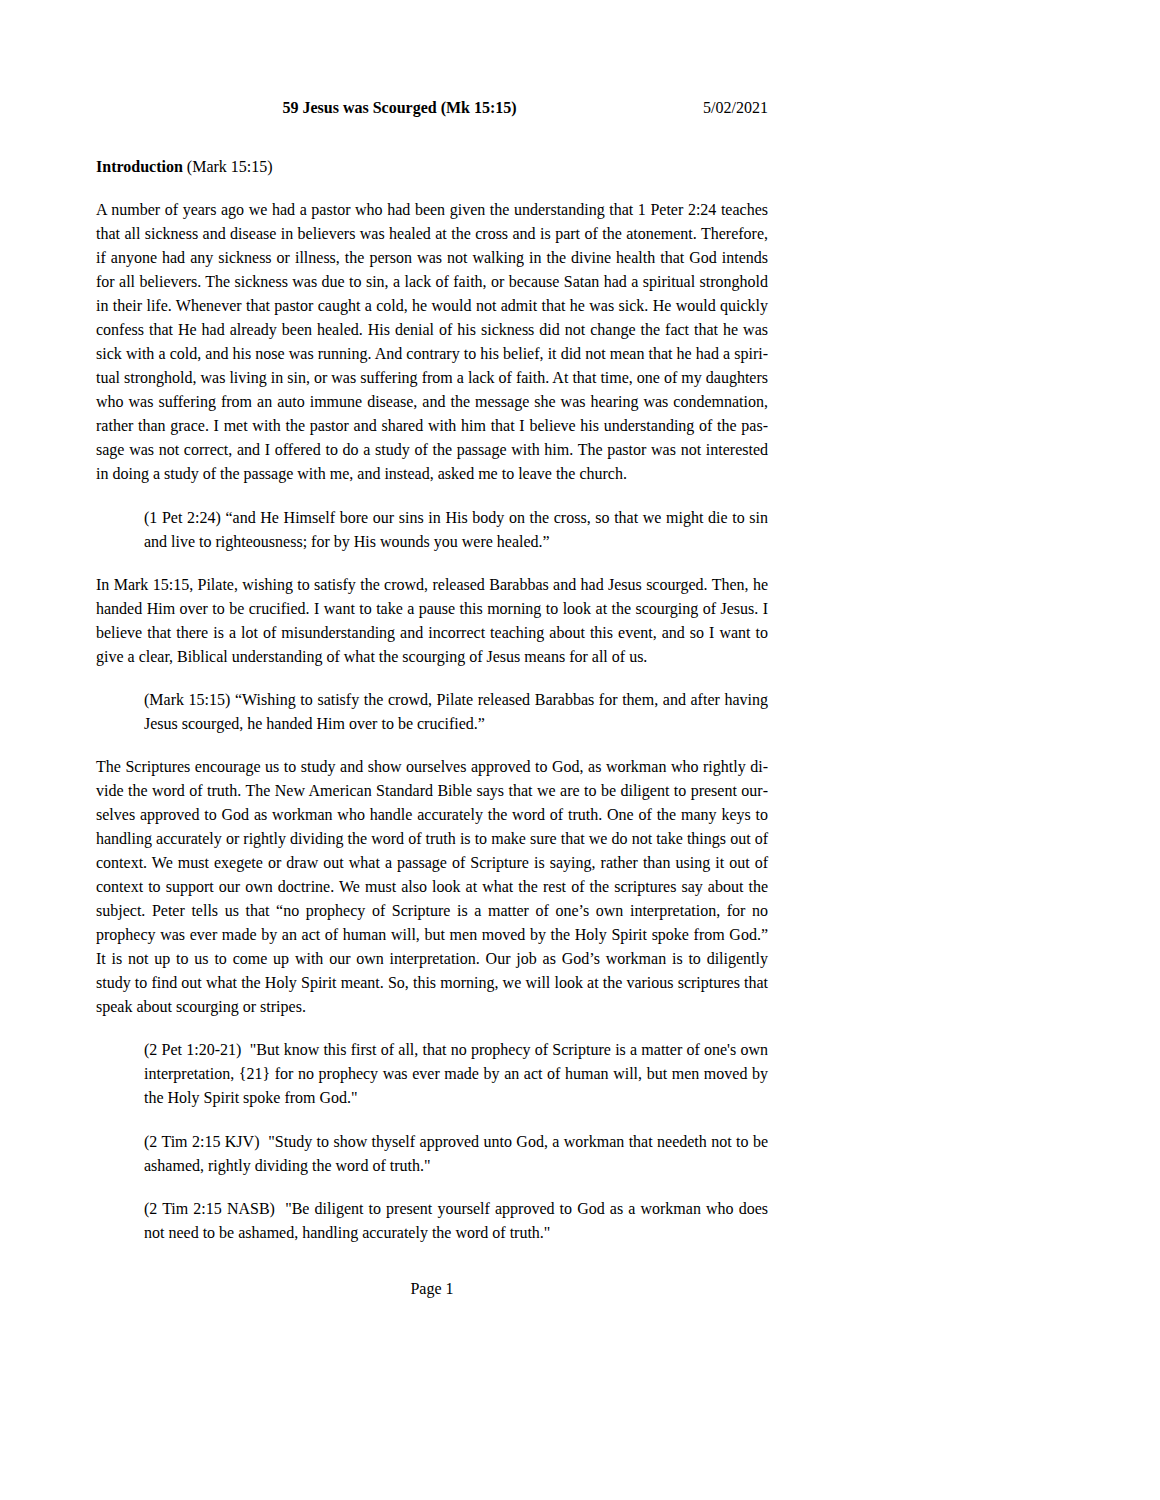59 Jesus was Scourged (Mk 15:15) 5/02/2021
Introduction (Mark 15:15)
A number of years ago we had a pastor who had been given the understanding that 1 Peter 2:24 teaches that all sickness and disease in believers was healed at the cross and is part of the atonement. Therefore, if anyone had any sickness or illness, the person was not walking in the divine health that God intends for all believers. The sickness was due to sin, a lack of faith, or because Satan had a spiritual stronghold in their life. Whenever that pastor caught a cold, he would not admit that he was sick. He would quickly confess that He had already been healed. His denial of his sickness did not change the fact that he was sick with a cold, and his nose was running. And contrary to his belief, it did not mean that he had a spiritual stronghold, was living in sin, or was suffering from a lack of faith. At that time, one of my daughters who was suffering from an auto immune disease, and the message she was hearing was condemnation, rather than grace. I met with the pastor and shared with him that I believe his understanding of the passage was not correct, and I offered to do a study of the passage with him. The pastor was not interested in doing a study of the passage with me, and instead, asked me to leave the church.
(1 Pet 2:24) “and He Himself bore our sins in His body on the cross, so that we might die to sin and live to righteousness; for by His wounds you were healed.”
In Mark 15:15, Pilate, wishing to satisfy the crowd, released Barabbas and had Jesus scourged. Then, he handed Him over to be crucified. I want to take a pause this morning to look at the scourging of Jesus. I believe that there is a lot of misunderstanding and incorrect teaching about this event, and so I want to give a clear, Biblical understanding of what the scourging of Jesus means for all of us.
(Mark 15:15) “Wishing to satisfy the crowd, Pilate released Barabbas for them, and after having Jesus scourged, he handed Him over to be crucified.”
The Scriptures encourage us to study and show ourselves approved to God, as workman who rightly divide the word of truth. The New American Standard Bible says that we are to be diligent to present ourselves approved to God as workman who handle accurately the word of truth. One of the many keys to handling accurately or rightly dividing the word of truth is to make sure that we do not take things out of context. We must exegete or draw out what a passage of Scripture is saying, rather than using it out of context to support our own doctrine. We must also look at what the rest of the scriptures say about the subject. Peter tells us that “no prophecy of Scripture is a matter of one’s own interpretation, for no prophecy was ever made by an act of human will, but men moved by the Holy Spirit spoke from God.” It is not up to us to come up with our own interpretation. Our job as God’s workman is to diligently study to find out what the Holy Spirit meant. So, this morning, we will look at the various scriptures that speak about scourging or stripes.
(2 Pet 1:20-21) "But know this first of all, that no prophecy of Scripture is a matter of one's own interpretation, {21} for no prophecy was ever made by an act of human will, but men moved by the Holy Spirit spoke from God."
(2 Tim 2:15 KJV) "Study to show thyself approved unto God, a workman that needeth not to be ashamed, rightly dividing the word of truth."
(2 Tim 2:15 NASB) "Be diligent to present yourself approved to God as a workman who does not need to be ashamed, handling accurately the word of truth."
Page 1